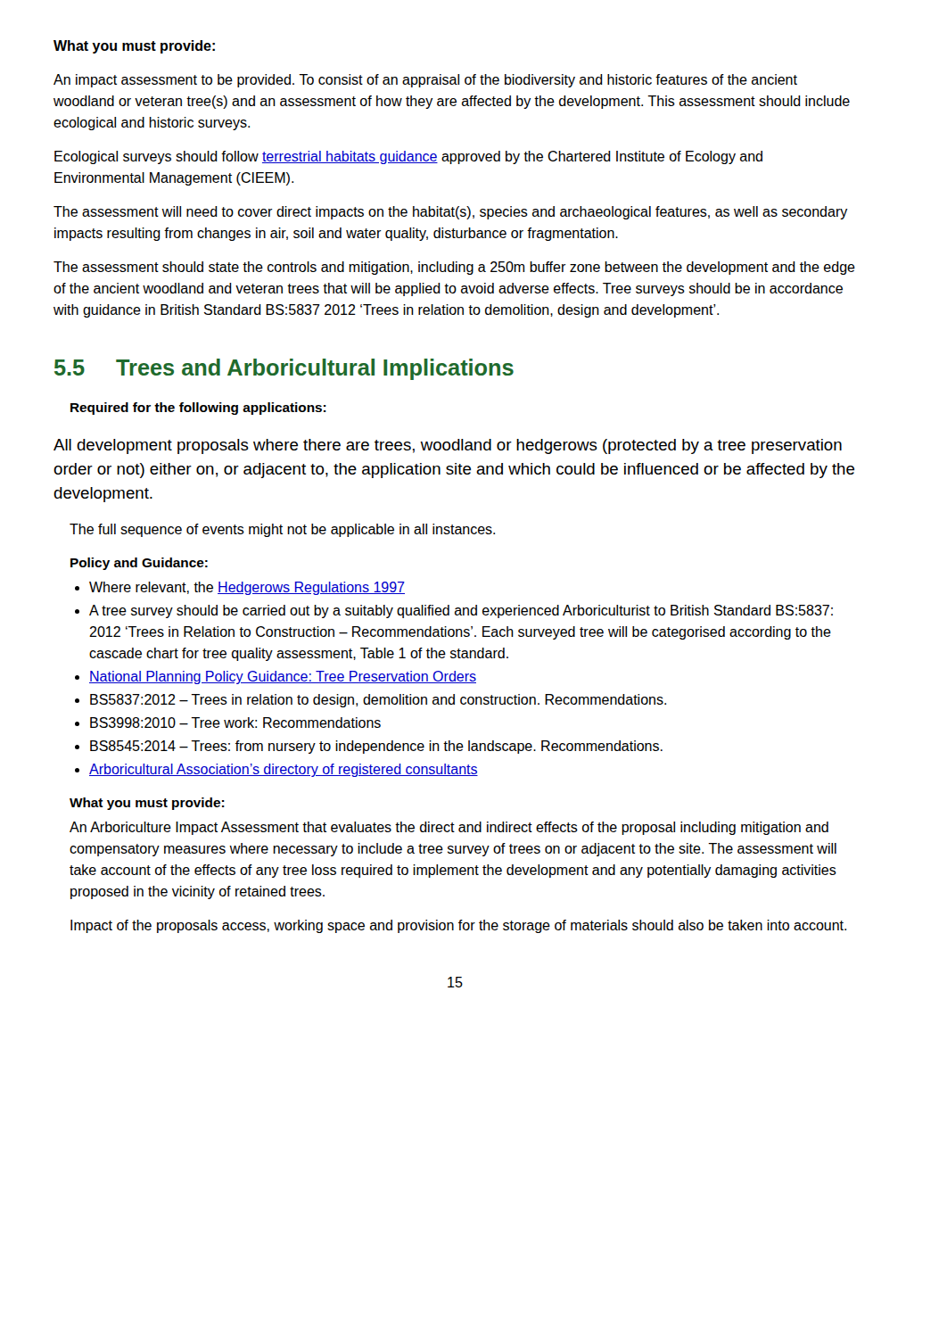What you must provide:
An impact assessment to be provided. To consist of an appraisal of the biodiversity and historic features of the ancient woodland or veteran tree(s) and an assessment of how they are affected by the development. This assessment should include ecological and historic surveys.
Ecological surveys should follow terrestrial habitats guidance approved by the Chartered Institute of Ecology and Environmental Management (CIEEM).
The assessment will need to cover direct impacts on the habitat(s), species and archaeological features, as well as secondary impacts resulting from changes in air, soil and water quality, disturbance or fragmentation.
The assessment should state the controls and mitigation, including a 250m buffer zone between the development and the edge of the ancient woodland and veteran trees that will be applied to avoid adverse effects. Tree surveys should be in accordance with guidance in British Standard BS:5837 2012 ‘Trees in relation to demolition, design and development’.
5.5 Trees and Arboricultural Implications
Required for the following applications:
All development proposals where there are trees, woodland or hedgerows (protected by a tree preservation order or not) either on, or adjacent to, the application site and which could be influenced or be affected by the development.
The full sequence of events might not be applicable in all instances.
Policy and Guidance:
Where relevant, the Hedgerows Regulations 1997
A tree survey should be carried out by a suitably qualified and experienced Arboriculturist to British Standard BS:5837: 2012 ‘Trees in Relation to Construction – Recommendations’. Each surveyed tree will be categorised according to the cascade chart for tree quality assessment, Table 1 of the standard.
National Planning Policy Guidance: Tree Preservation Orders
BS5837:2012 – Trees in relation to design, demolition and construction. Recommendations.
BS3998:2010 – Tree work: Recommendations
BS8545:2014 – Trees: from nursery to independence in the landscape. Recommendations.
Arboricultural Association’s directory of registered consultants
What you must provide:
An Arboriculture Impact Assessment that evaluates the direct and indirect effects of the proposal including mitigation and compensatory measures where necessary to include a tree survey of trees on or adjacent to the site. The assessment will take account of the effects of any tree loss required to implement the development and any potentially damaging activities proposed in the vicinity of retained trees.
Impact of the proposals access, working space and provision for the storage of materials should also be taken into account.
15